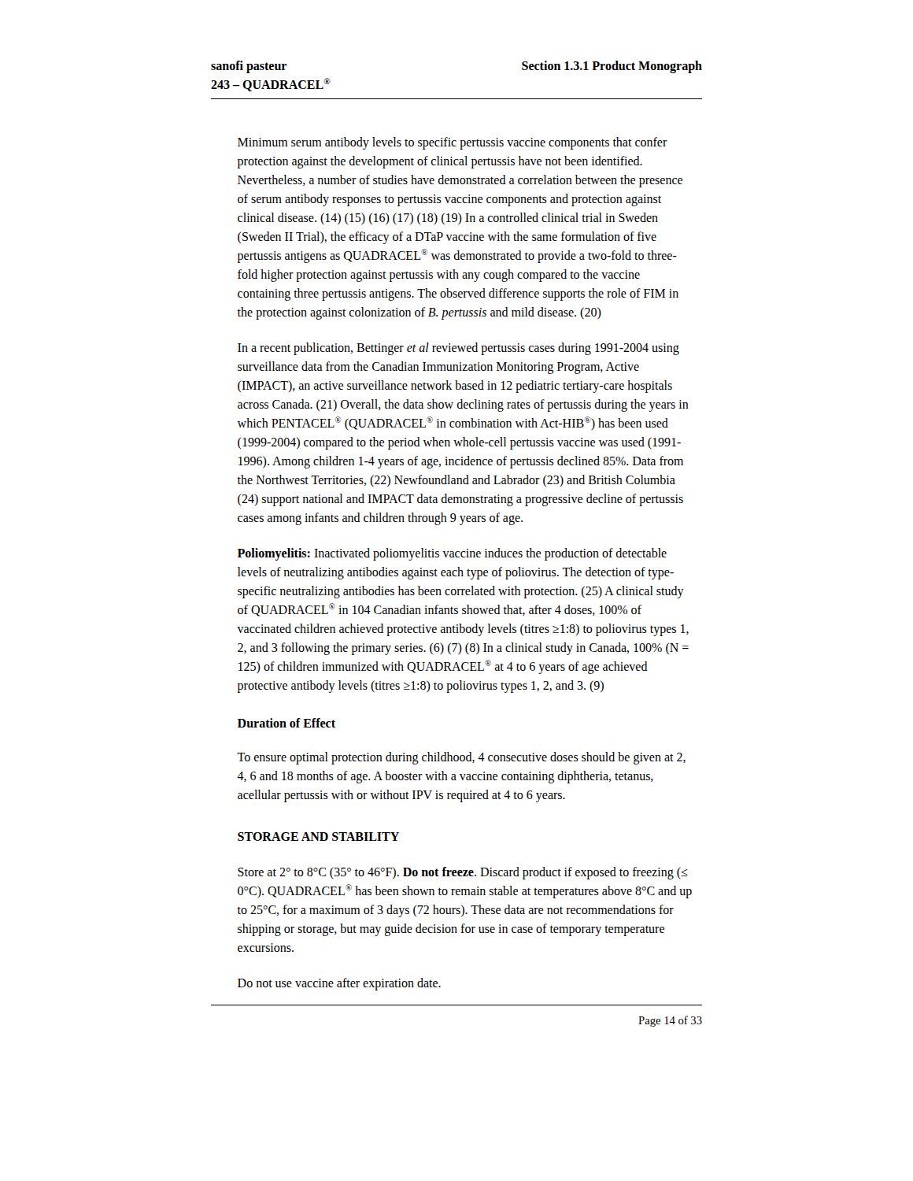sanofi pasteur
243 – QUADRACEL®
Section 1.3.1 Product Monograph
Minimum serum antibody levels to specific pertussis vaccine components that confer protection against the development of clinical pertussis have not been identified. Nevertheless, a number of studies have demonstrated a correlation between the presence of serum antibody responses to pertussis vaccine components and protection against clinical disease. (14) (15) (16) (17) (18) (19) In a controlled clinical trial in Sweden (Sweden II Trial), the efficacy of a DTaP vaccine with the same formulation of five pertussis antigens as QUADRACEL® was demonstrated to provide a two-fold to three-fold higher protection against pertussis with any cough compared to the vaccine containing three pertussis antigens. The observed difference supports the role of FIM in the protection against colonization of B. pertussis and mild disease. (20)
In a recent publication, Bettinger et al reviewed pertussis cases during 1991-2004 using surveillance data from the Canadian Immunization Monitoring Program, Active (IMPACT), an active surveillance network based in 12 pediatric tertiary-care hospitals across Canada. (21) Overall, the data show declining rates of pertussis during the years in which PENTACEL® (QUADRACEL® in combination with Act-HIB®) has been used (1999-2004) compared to the period when whole-cell pertussis vaccine was used (1991-1996). Among children 1-4 years of age, incidence of pertussis declined 85%. Data from the Northwest Territories, (22) Newfoundland and Labrador (23) and British Columbia (24) support national and IMPACT data demonstrating a progressive decline of pertussis cases among infants and children through 9 years of age.
Poliomyelitis: Inactivated poliomyelitis vaccine induces the production of detectable levels of neutralizing antibodies against each type of poliovirus. The detection of type-specific neutralizing antibodies has been correlated with protection. (25) A clinical study of QUADRACEL® in 104 Canadian infants showed that, after 4 doses, 100% of vaccinated children achieved protective antibody levels (titres ≥1:8) to poliovirus types 1, 2, and 3 following the primary series. (6) (7) (8) In a clinical study in Canada, 100% (N = 125) of children immunized with QUADRACEL® at 4 to 6 years of age achieved protective antibody levels (titres ≥1:8) to poliovirus types 1, 2, and 3. (9)
Duration of Effect
To ensure optimal protection during childhood, 4 consecutive doses should be given at 2, 4, 6 and 18 months of age. A booster with a vaccine containing diphtheria, tetanus, acellular pertussis with or without IPV is required at 4 to 6 years.
STORAGE AND STABILITY
Store at 2° to 8°C (35° to 46°F). Do not freeze. Discard product if exposed to freezing (≤ 0°C). QUADRACEL® has been shown to remain stable at temperatures above 8°C and up to 25°C, for a maximum of 3 days (72 hours). These data are not recommendations for shipping or storage, but may guide decision for use in case of temporary temperature excursions.
Do not use vaccine after expiration date.
Page 14 of 33